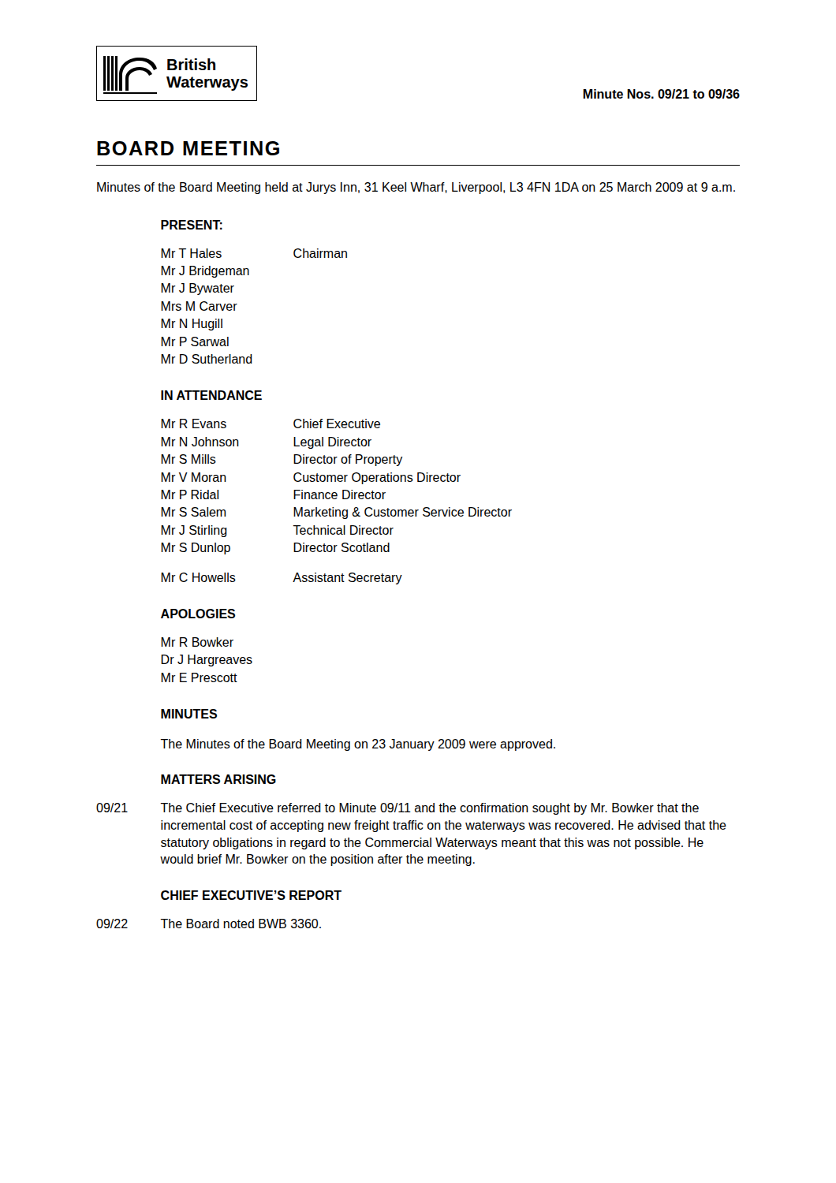British
Waterways
Minute Nos. 09/21 to 09/36
BOARD MEETING
Minutes of the Board Meeting held at Jurys Inn, 31 Keel Wharf, Liverpool, L3 4FN 1DA on 25 March 2009 at 9 a.m.
PRESENT:
| Mr T Hales | Chairman |
| Mr J Bridgeman | |
| Mr J Bywater | |
| Mrs M Carver | |
| Mr N Hugill | |
| Mr P Sarwal | |
| Mr D Sutherland | |
IN ATTENDANCE
| Mr R Evans | Chief Executive |
| Mr N Johnson | Legal Director |
| Mr S Mills | Director of Property |
| Mr V Moran | Customer Operations Director |
| Mr P Ridal | Finance Director |
| Mr S Salem | Marketing & Customer Service Director |
| Mr J Stirling | Technical Director |
| Mr S Dunlop | Director Scotland |
| Mr C Howells | Assistant Secretary |
APOLOGIES
| Mr R Bowker | |
| Dr J Hargreaves | |
| Mr E Prescott | |
MINUTES
The Minutes of the Board Meeting on 23 January 2009 were approved.
MATTERS ARISING
09/21
The Chief Executive referred to Minute 09/11 and the confirmation sought by Mr. Bowker that the incremental cost of accepting new freight traffic on the waterways was recovered. He advised that the statutory obligations in regard to the Commercial Waterways meant that this was not possible. He would brief Mr. Bowker on the position after the meeting.
CHIEF EXECUTIVE’S REPORT
09/22
The Board noted BWB 3360.